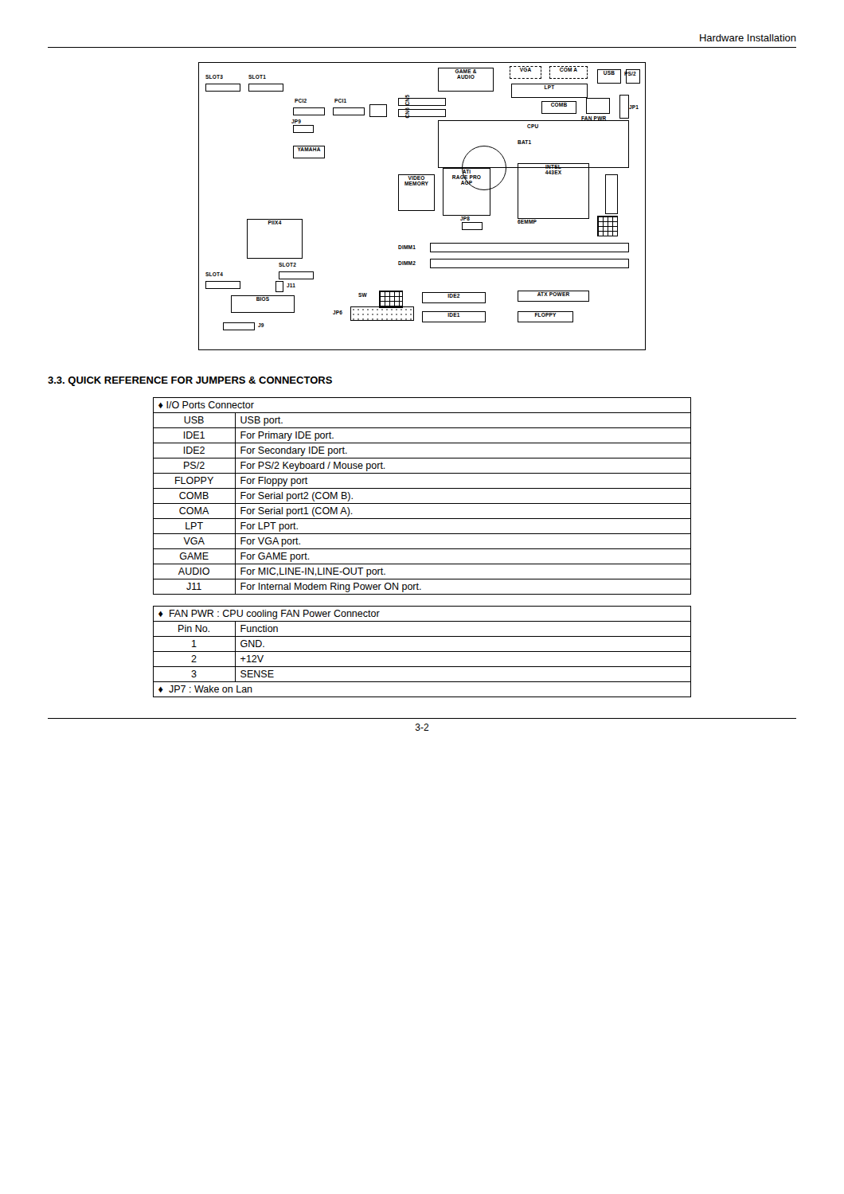Hardware Installation
GAME &
AUDIO
VGA
COM A
USB
PS/2
LPT
SLOT3
SLOT1
PCI2
PCI1
CN5
CN6
COMB
FAN PWR
JP1
JP9
CPU
BAT1
YAMAHA
VIDEO
MEMORY
ATi
RAGE PRO
AGP
INTEL
443EX
PIIX4
JP8
6EMMP
DIMM1
DIMM2
SLOT4
SLOT2
J11
BIOS
J9
SW
IDE2
IDE1
ATX POWER
FLOPPY
JP6
3.3. QUICK REFERENCE FOR JUMPERS & CONNECTORS
| ♦ I/O Ports Connector |
| USB | USB port. |
| IDE1 | For Primary IDE port. |
| IDE2 | For Secondary IDE port. |
| PS/2 | For PS/2 Keyboard / Mouse port. |
| FLOPPY | For Floppy port |
| COMB | For Serial port2 (COM B). |
| COMA | For Serial port1 (COM A). |
| LPT | For LPT port. |
| VGA | For VGA port. |
| GAME | For GAME port. |
| AUDIO | For MIC,LINE-IN,LINE-OUT port. |
| J11 | For Internal Modem Ring Power ON port. |
| ♦ FAN PWR : CPU cooling FAN Power Connector |
| Pin No. | Function |
| 1 | GND. |
| 2 | +12V |
| 3 | SENSE |
| ♦ JP7 : Wake on Lan |
3-2